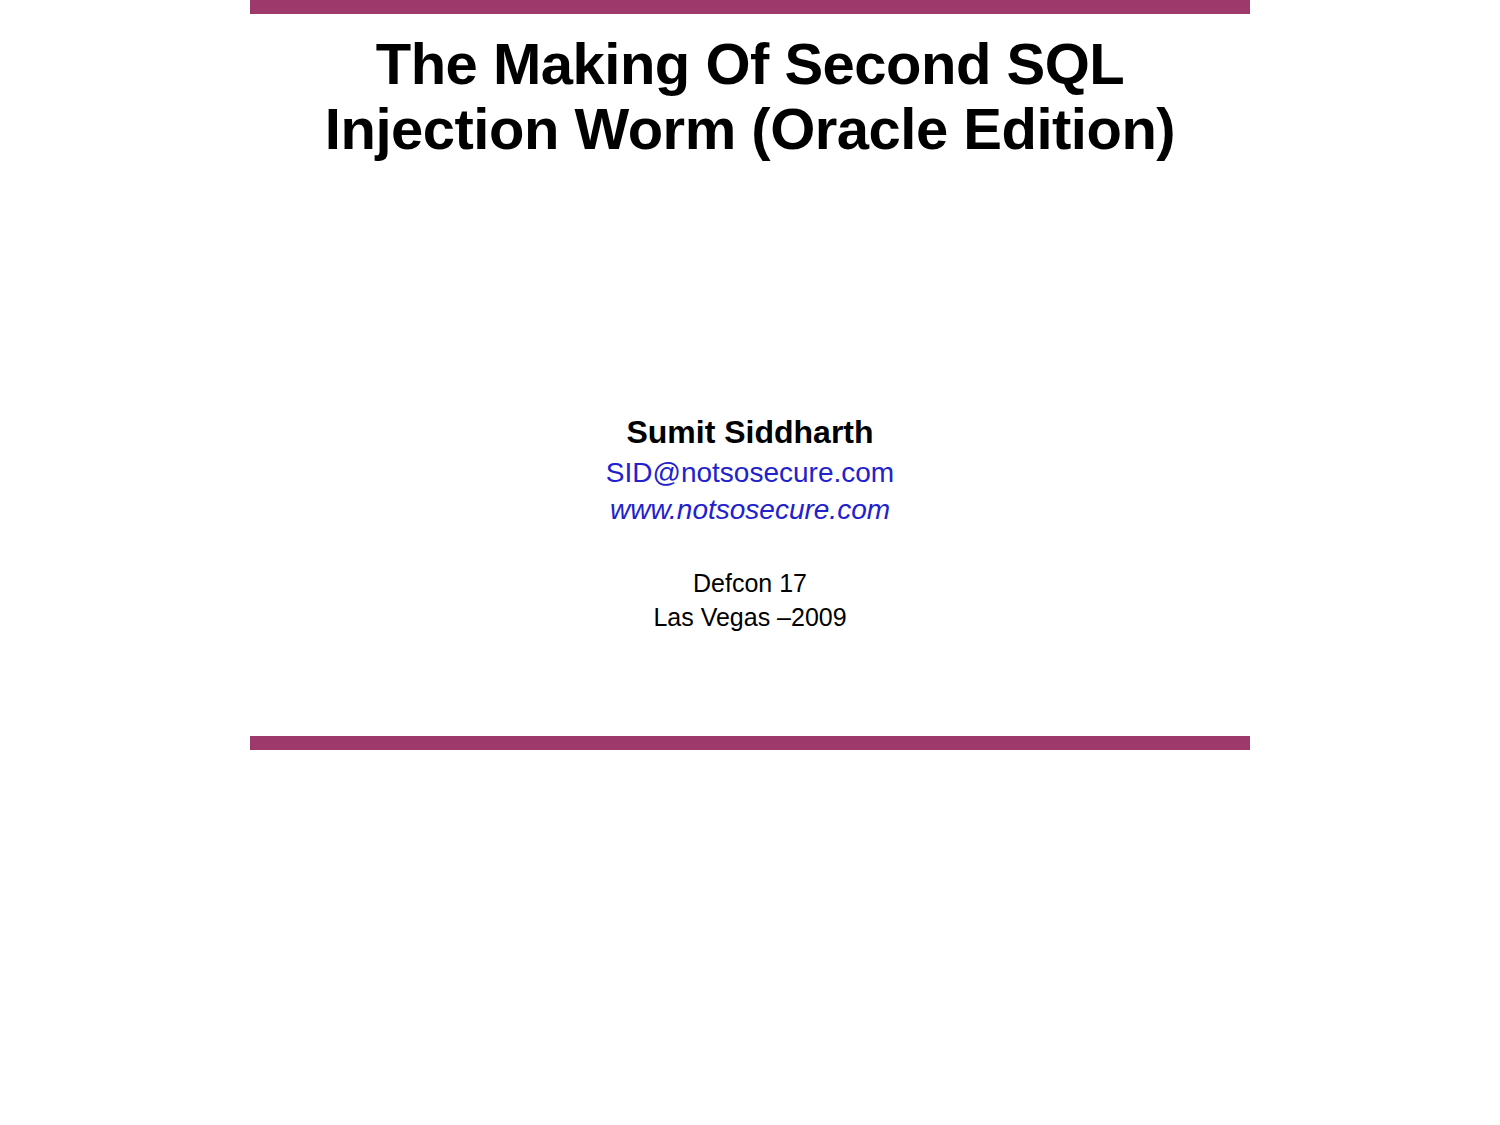The Making Of Second SQL Injection Worm (Oracle Edition)
Sumit Siddharth
SID@notsosecure.com
www.notsosecure.com
Defcon 17
Las Vegas –2009